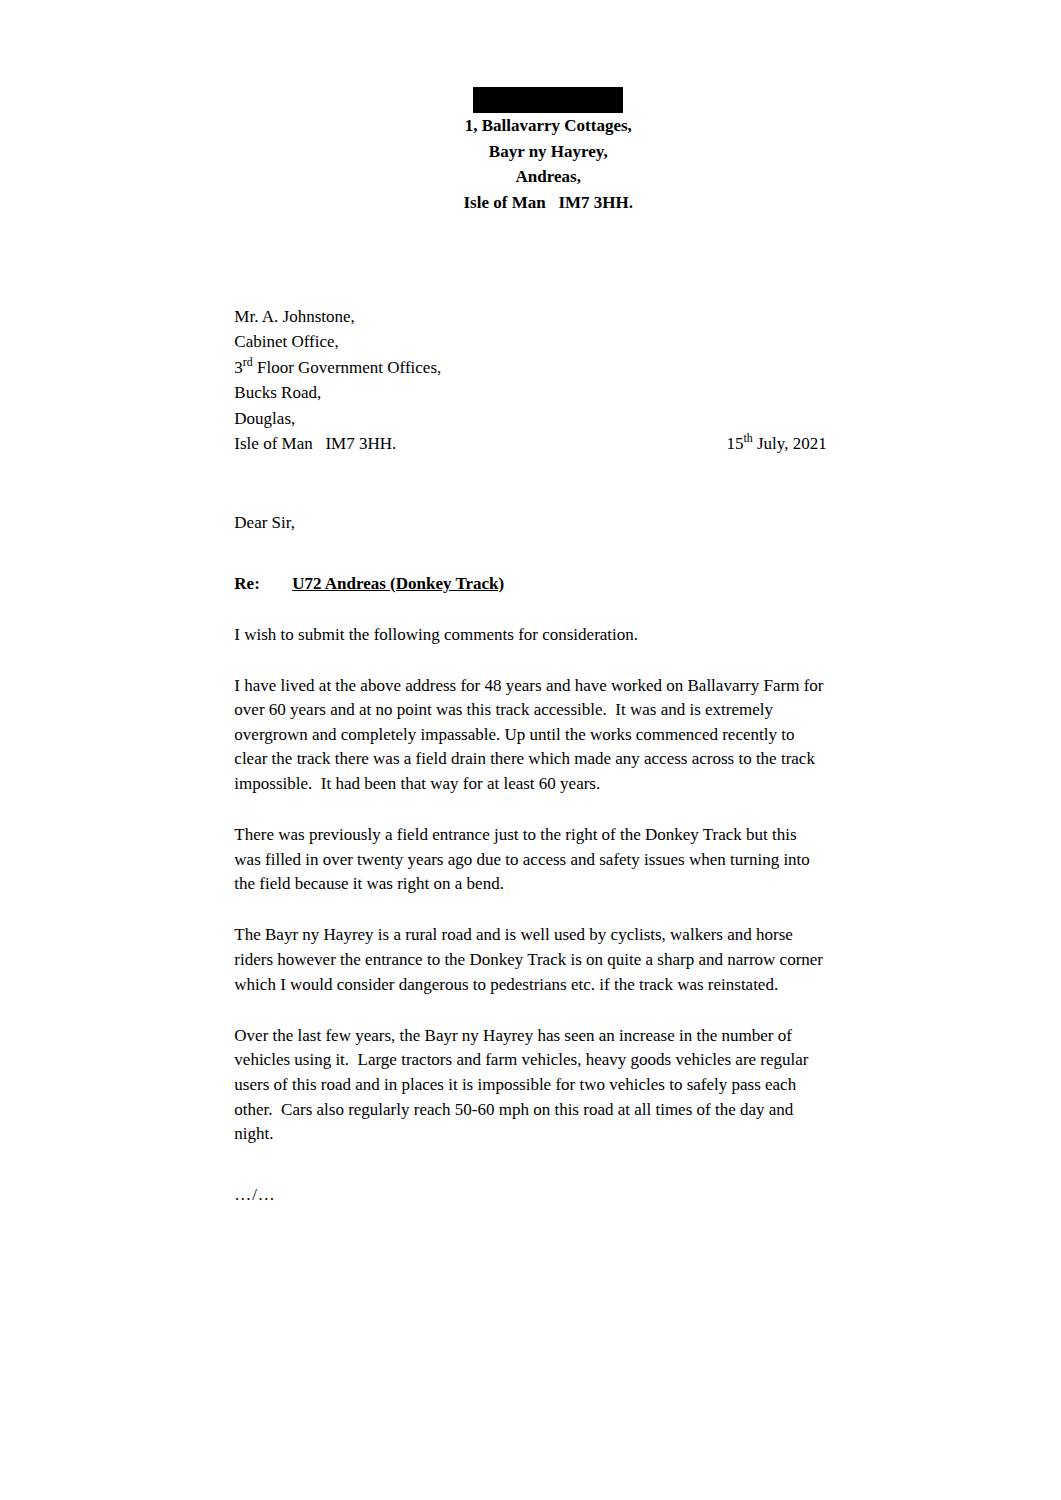1, Ballavarry Cottages,
Bayr ny Hayrey,
Andreas,
Isle of Man IM7 3HH.
Mr. A. Johnstone,
Cabinet Office,
3rd Floor Government Offices,
Bucks Road,
Douglas,
Isle of Man IM7 3HH. 15th July, 2021
Dear Sir,
Re: U72 Andreas (Donkey Track)
I wish to submit the following comments for consideration.
I have lived at the above address for 48 years and have worked on Ballavarry Farm for over 60 years and at no point was this track accessible. It was and is extremely overgrown and completely impassable. Up until the works commenced recently to clear the track there was a field drain there which made any access across to the track impossible. It had been that way for at least 60 years.
There was previously a field entrance just to the right of the Donkey Track but this was filled in over twenty years ago due to access and safety issues when turning into the field because it was right on a bend.
The Bayr ny Hayrey is a rural road and is well used by cyclists, walkers and horse riders however the entrance to the Donkey Track is on quite a sharp and narrow corner which I would consider dangerous to pedestrians etc. if the track was reinstated.
Over the last few years, the Bayr ny Hayrey has seen an increase in the number of vehicles using it. Large tractors and farm vehicles, heavy goods vehicles are regular users of this road and in places it is impossible for two vehicles to safely pass each other. Cars also regularly reach 50-60 mph on this road at all times of the day and night.
…/…